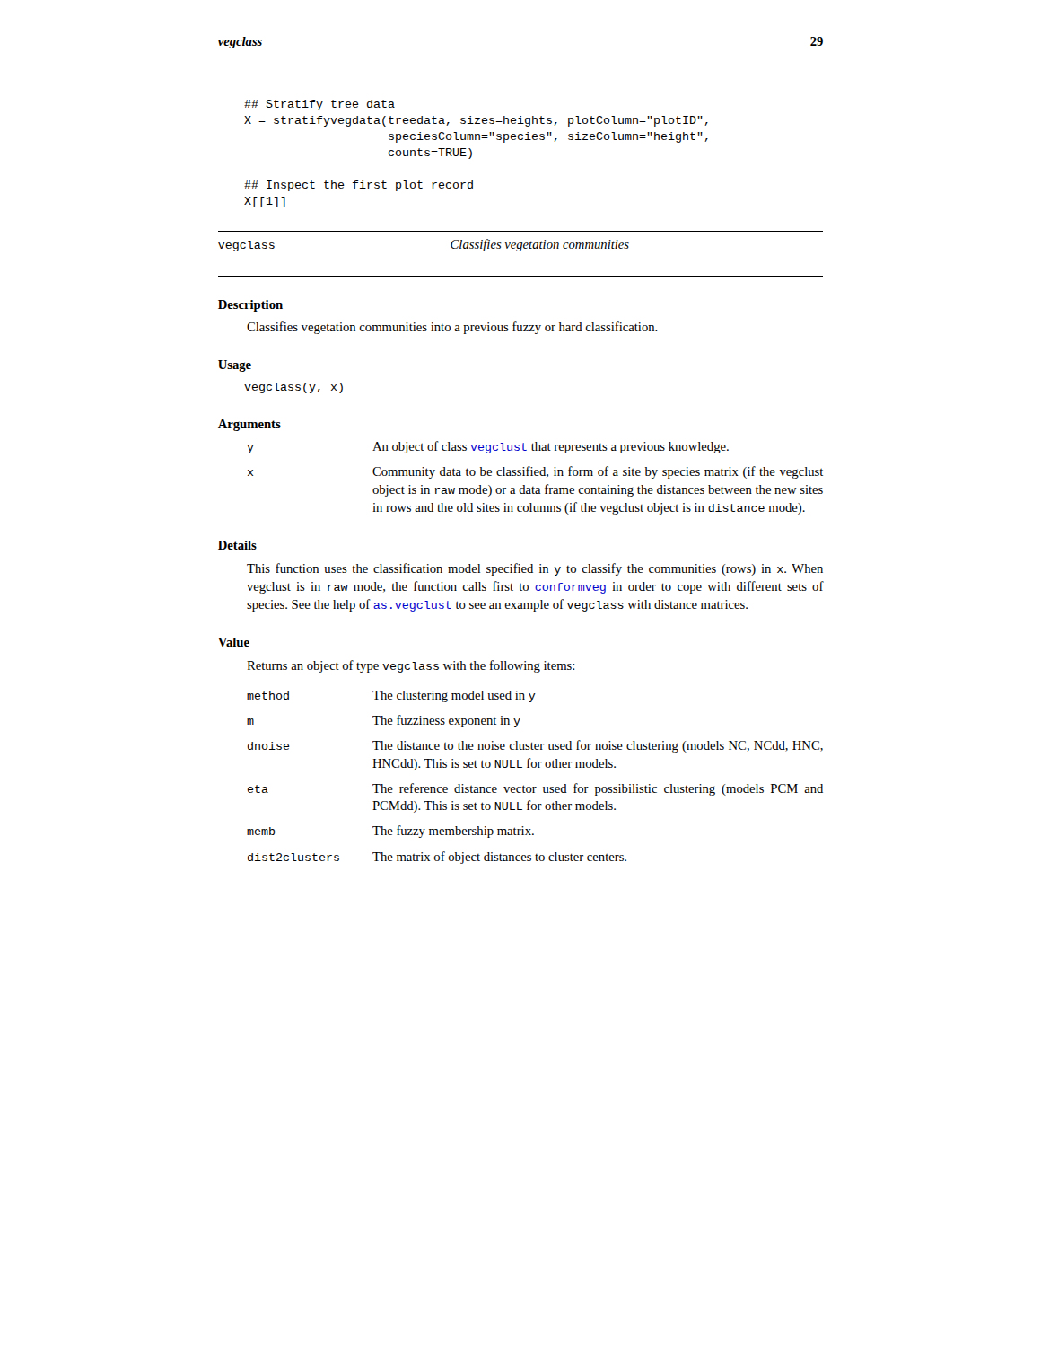vegclass 29
## Stratify tree data
X = stratifyvegdata(treedata, sizes=heights, plotColumn="plotID",
                    speciesColumn="species", sizeColumn="height",
                    counts=TRUE)

## Inspect the first plot record
X[[1]]
vegclass Classifies vegetation communities
Description
Classifies vegetation communities into a previous fuzzy or hard classification.
Usage
vegclass(y, x)
Arguments
y
An object of class vegclust that represents a previous knowledge.
x
Community data to be classified, in form of a site by species matrix (if the vegclust object is in raw mode) or a data frame containing the distances between the new sites in rows and the old sites in columns (if the vegclust object is in distance mode).
Details
This function uses the classification model specified in y to classify the communities (rows) in x. When vegclust is in raw mode, the function calls first to conformveg in order to cope with different sets of species. See the help of as.vegclust to see an example of vegclass with distance matrices.
Value
Returns an object of type vegclass with the following items:
method
The clustering model used in y
m
The fuzziness exponent in y
dnoise
The distance to the noise cluster used for noise clustering (models NC, NCdd, HNC, HNCdd). This is set to NULL for other models.
eta
The reference distance vector used for possibilistic clustering (models PCM and PCMdd). This is set to NULL for other models.
memb
The fuzzy membership matrix.
dist2clusters
The matrix of object distances to cluster centers.